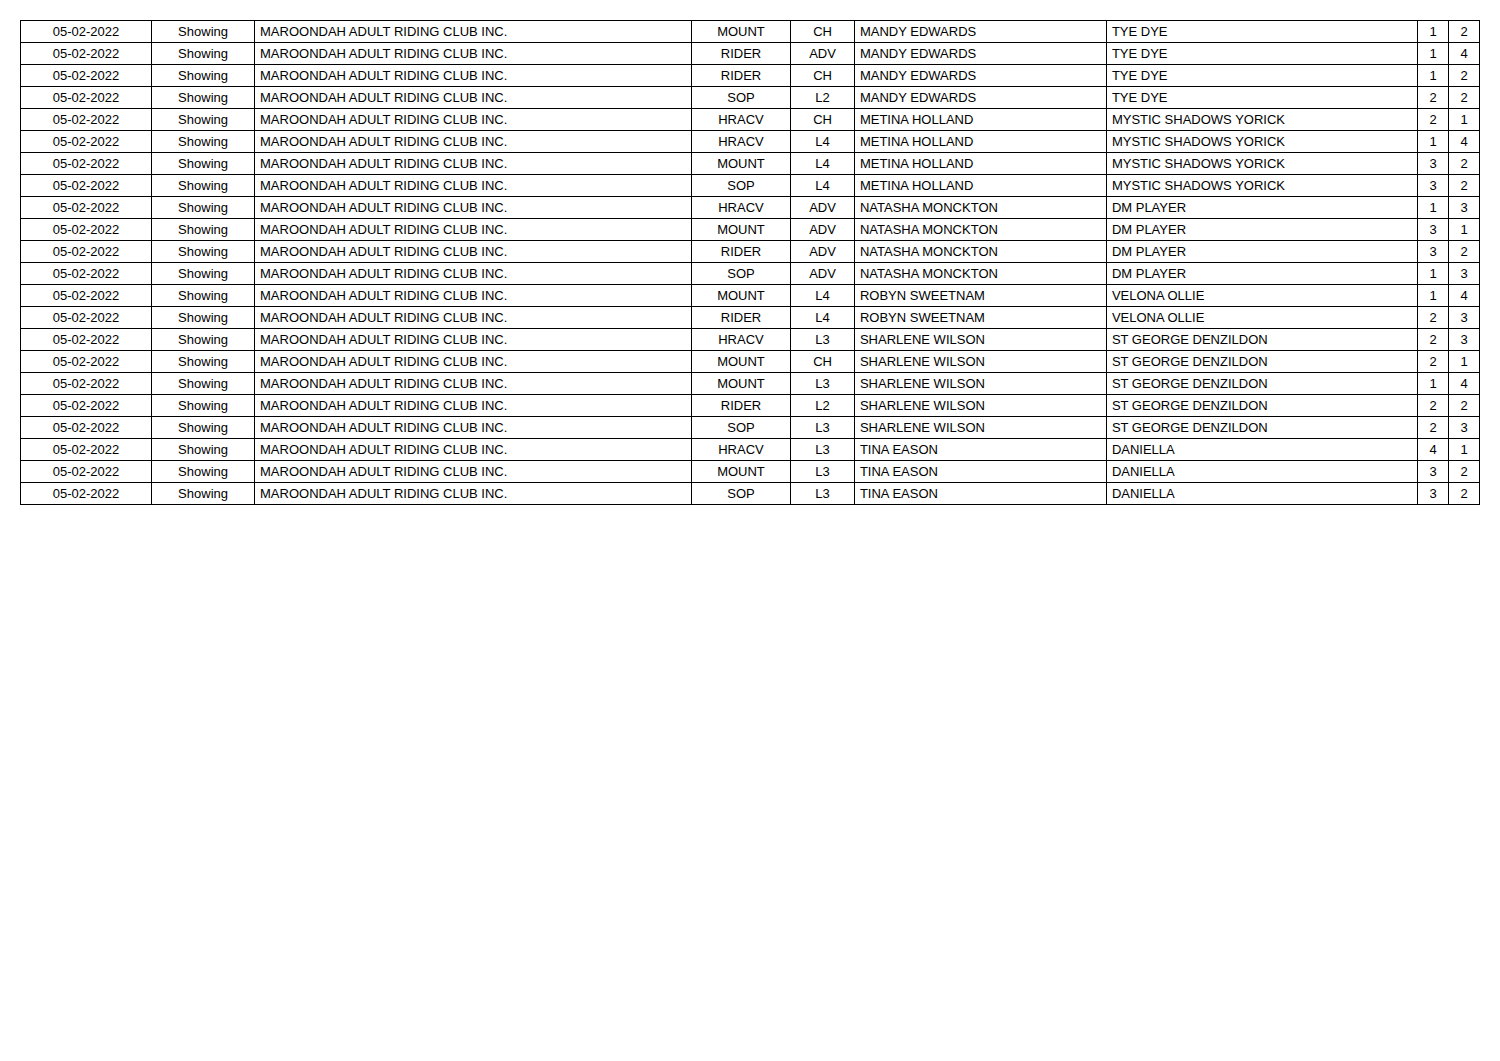| 05-02-2022 | Showing | MAROONDAH ADULT RIDING CLUB INC. | MOUNT | CH | MANDY EDWARDS | TYE DYE | 1 | 2 |
| 05-02-2022 | Showing | MAROONDAH ADULT RIDING CLUB INC. | RIDER | ADV | MANDY EDWARDS | TYE DYE | 1 | 4 |
| 05-02-2022 | Showing | MAROONDAH ADULT RIDING CLUB INC. | RIDER | CH | MANDY EDWARDS | TYE DYE | 1 | 2 |
| 05-02-2022 | Showing | MAROONDAH ADULT RIDING CLUB INC. | SOP | L2 | MANDY EDWARDS | TYE DYE | 2 | 2 |
| 05-02-2022 | Showing | MAROONDAH ADULT RIDING CLUB INC. | HRACV | CH | METINA HOLLAND | MYSTIC SHADOWS YORICK | 2 | 1 |
| 05-02-2022 | Showing | MAROONDAH ADULT RIDING CLUB INC. | HRACV | L4 | METINA HOLLAND | MYSTIC SHADOWS YORICK | 1 | 4 |
| 05-02-2022 | Showing | MAROONDAH ADULT RIDING CLUB INC. | MOUNT | L4 | METINA HOLLAND | MYSTIC SHADOWS YORICK | 3 | 2 |
| 05-02-2022 | Showing | MAROONDAH ADULT RIDING CLUB INC. | SOP | L4 | METINA HOLLAND | MYSTIC SHADOWS YORICK | 3 | 2 |
| 05-02-2022 | Showing | MAROONDAH ADULT RIDING CLUB INC. | HRACV | ADV | NATASHA MONCKTON | DM PLAYER | 1 | 3 |
| 05-02-2022 | Showing | MAROONDAH ADULT RIDING CLUB INC. | MOUNT | ADV | NATASHA MONCKTON | DM PLAYER | 3 | 1 |
| 05-02-2022 | Showing | MAROONDAH ADULT RIDING CLUB INC. | RIDER | ADV | NATASHA MONCKTON | DM PLAYER | 3 | 2 |
| 05-02-2022 | Showing | MAROONDAH ADULT RIDING CLUB INC. | SOP | ADV | NATASHA MONCKTON | DM PLAYER | 1 | 3 |
| 05-02-2022 | Showing | MAROONDAH ADULT RIDING CLUB INC. | MOUNT | L4 | ROBYN SWEETNAM | VELONA OLLIE | 1 | 4 |
| 05-02-2022 | Showing | MAROONDAH ADULT RIDING CLUB INC. | RIDER | L4 | ROBYN SWEETNAM | VELONA OLLIE | 2 | 3 |
| 05-02-2022 | Showing | MAROONDAH ADULT RIDING CLUB INC. | HRACV | L3 | SHARLENE WILSON | ST GEORGE DENZILDON | 2 | 3 |
| 05-02-2022 | Showing | MAROONDAH ADULT RIDING CLUB INC. | MOUNT | CH | SHARLENE WILSON | ST GEORGE DENZILDON | 2 | 1 |
| 05-02-2022 | Showing | MAROONDAH ADULT RIDING CLUB INC. | MOUNT | L3 | SHARLENE WILSON | ST GEORGE DENZILDON | 1 | 4 |
| 05-02-2022 | Showing | MAROONDAH ADULT RIDING CLUB INC. | RIDER | L2 | SHARLENE WILSON | ST GEORGE DENZILDON | 2 | 2 |
| 05-02-2022 | Showing | MAROONDAH ADULT RIDING CLUB INC. | SOP | L3 | SHARLENE WILSON | ST GEORGE DENZILDON | 2 | 3 |
| 05-02-2022 | Showing | MAROONDAH ADULT RIDING CLUB INC. | HRACV | L3 | TINA EASON | DANIELLA | 4 | 1 |
| 05-02-2022 | Showing | MAROONDAH ADULT RIDING CLUB INC. | MOUNT | L3 | TINA EASON | DANIELLA | 3 | 2 |
| 05-02-2022 | Showing | MAROONDAH ADULT RIDING CLUB INC. | SOP | L3 | TINA EASON | DANIELLA | 3 | 2 |